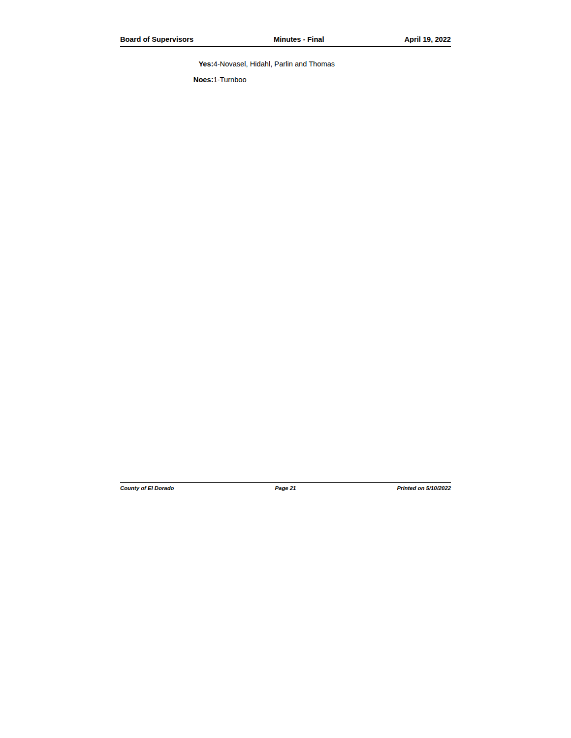Board of Supervisors
Minutes - Final
April 19, 2022
| Yes: | 4 | - | Novasel, Hidahl, Parlin and Thomas |
| Noes: | 1 | - | Turnboo |
County of El Dorado
Page 21
Printed on 5/10/2022